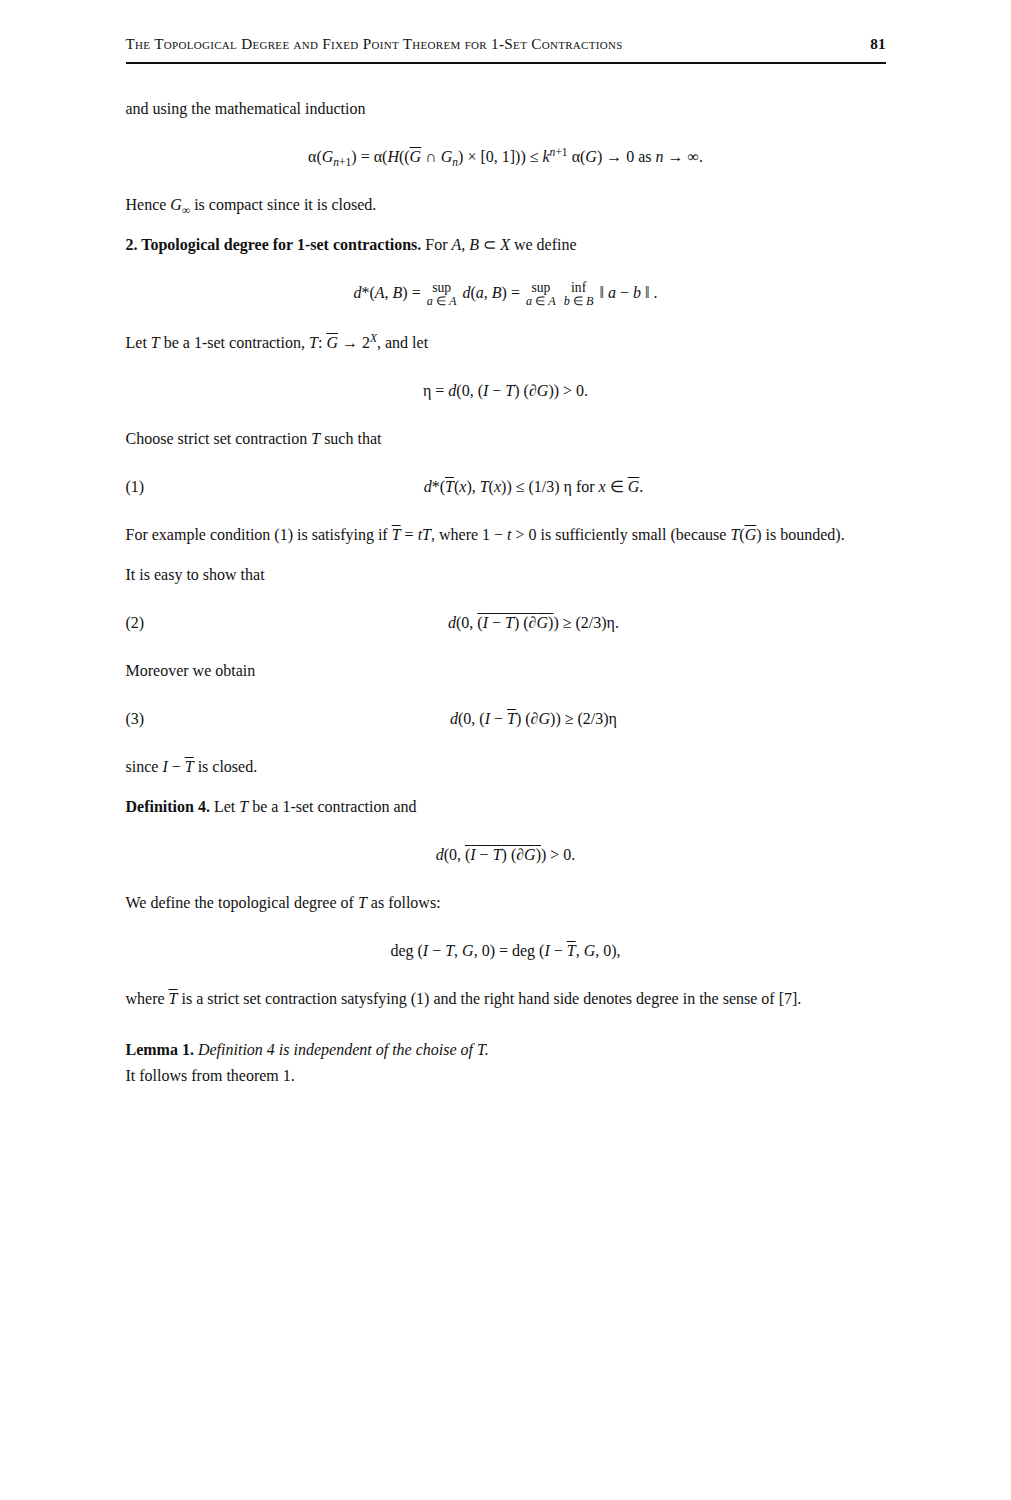The Topological Degree and Fixed Point Theorem for 1-Set Contractions 81
and using the mathematical induction
α(Gn+1) = α(H((G ∩ Gn) × [0, 1])) ≤ kn+1 α(G) → 0 as n → ∞.
Hence G∞ is compact since it is closed.
2. Topological degree for 1-set contractions. For A, B ⊂ X we define
d*(A, B) = sup a ∈ A d(a, B) = sup a ∈ A inf b ∈ B ‖ a − b ‖ .
Let T be a 1-set contraction, T: G → 2X, and let
η = d(0, (I − T) (∂G)) > 0.
Choose strict set contraction T such that
(1) d*(T(x), T(x)) ≤ (1/3) η for x ∈ G.
For example condition (1) is satisfying if T = tT, where 1 − t > 0 is sufficiently small (because T(G) is bounded).
It is easy to show that
(2) d(0, (I − T) (∂G)) ≥ (2/3)η.
Moreover we obtain
(3) d(0, (I − T) (∂G)) ≥ (2/3)η
since I − T is closed.
Definition 4. Let T be a 1-set contraction and
d(0, (I − T) (∂G)) > 0.
We define the topological degree of T as follows:
deg (I − T, G, 0) = deg (I − T, G, 0),
where T is a strict set contraction satysfying (1) and the right hand side denotes degree in the sense of [7].
Lemma 1. Definition 4 is independent of the choise of T.
It follows from theorem 1.